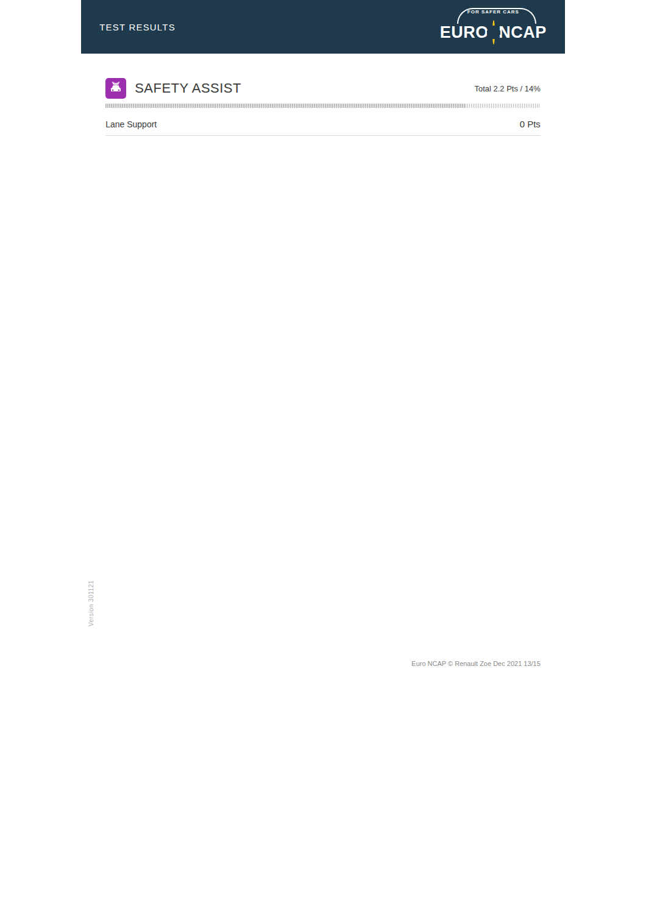TEST RESULTS
FOR SAFER CARS
EURO
NCAP
SAFETY ASSIST
Total 2.2 Pts / 14%
Lane Support
0 Pts
Version 301121
Euro NCAP © Renault Zoe Dec 2021 13/15